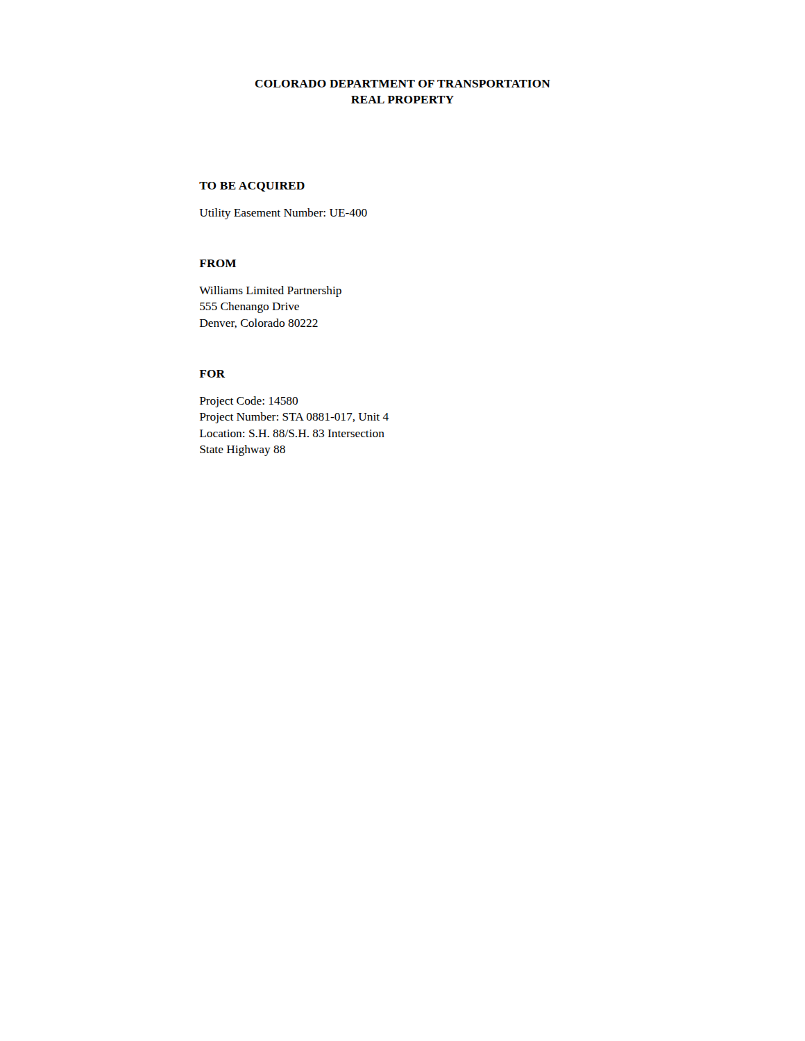COLORADO DEPARTMENT OF TRANSPORTATION
REAL PROPERTY
TO BE ACQUIRED
Utility Easement Number: UE-400
FROM
Williams Limited Partnership 555 Chenango Drive Denver, Colorado 80222
FOR
Project Code: 14580 Project Number: STA 0881-017, Unit 4 Location: S.H. 88/S.H. 83 Intersection State Highway 88